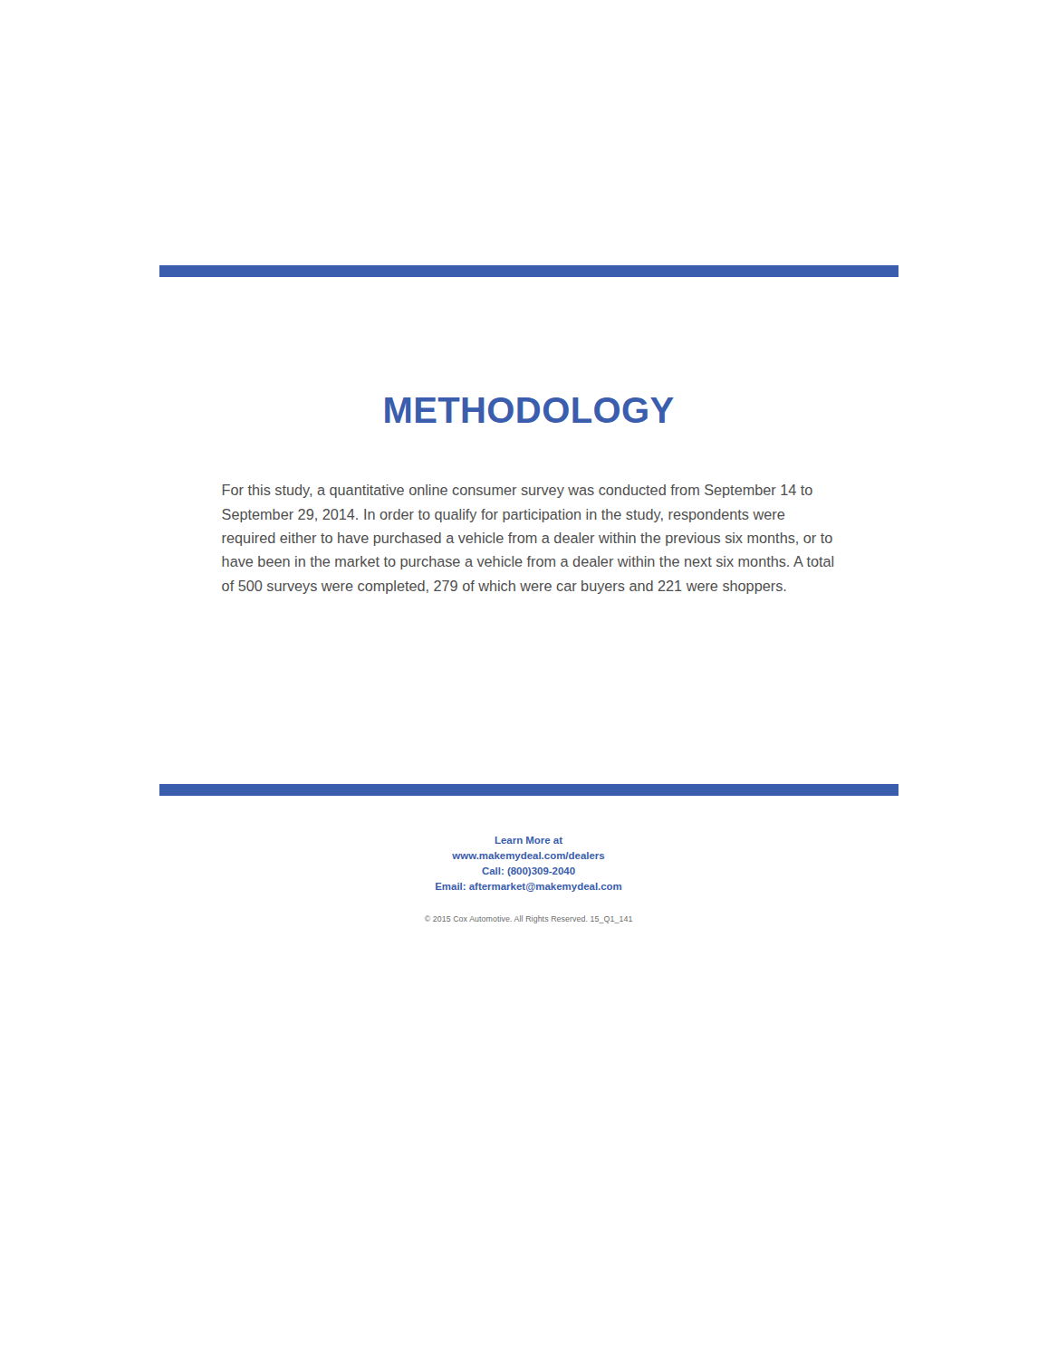METHODOLOGY
For this study, a quantitative online consumer survey was conducted from September 14 to September 29, 2014. In order to qualify for participation in the study, respondents were required either to have purchased a vehicle from a dealer within the previous six months, or to have been in the market to purchase a vehicle from a dealer within the next six months. A total of 500 surveys were completed, 279 of which were car buyers and 221 were shoppers.
Learn More at
www.makemydeal.com/dealers
Call: (800)309-2040
Email: aftermarket@makemydeal.com
© 2015 Cox Automotive. All Rights Reserved. 15_Q1_141